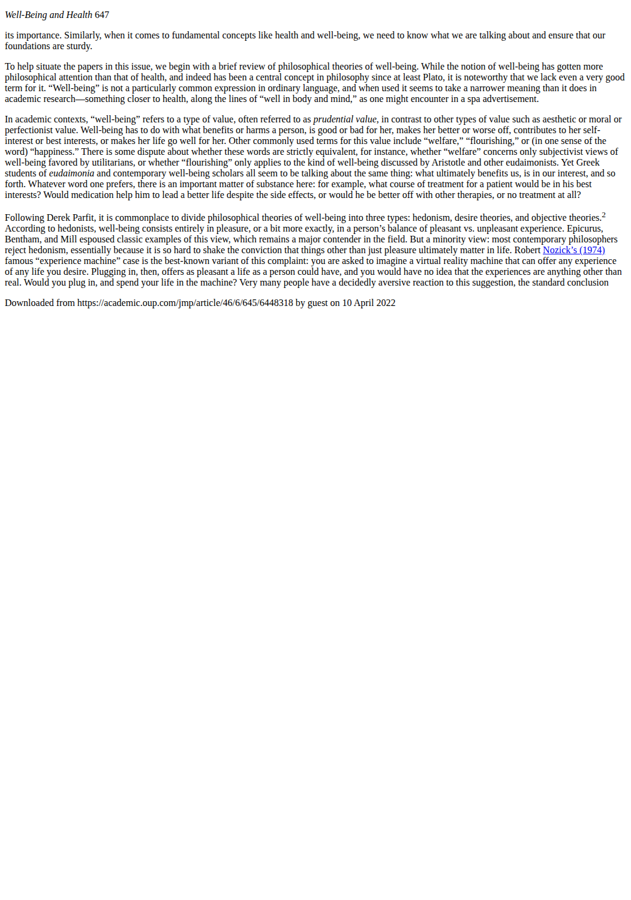Well-Being and Health 647
its importance. Similarly, when it comes to fundamental concepts like health and well-being, we need to know what we are talking about and ensure that our foundations are sturdy.
To help situate the papers in this issue, we begin with a brief review of philosophical theories of well-being. While the notion of well-being has gotten more philosophical attention than that of health, and indeed has been a central concept in philosophy since at least Plato, it is noteworthy that we lack even a very good term for it. “Well-being” is not a particularly common expression in ordinary language, and when used it seems to take a narrower meaning than it does in academic research—something closer to health, along the lines of “well in body and mind,” as one might encounter in a spa advertisement.
In academic contexts, “well-being” refers to a type of value, often referred to as prudential value, in contrast to other types of value such as aesthetic or moral or perfectionist value. Well-being has to do with what benefits or harms a person, is good or bad for her, makes her better or worse off, contributes to her self-interest or best interests, or makes her life go well for her. Other commonly used terms for this value include “welfare,” “flourishing,” or (in one sense of the word) “happiness.” There is some dispute about whether these words are strictly equivalent, for instance, whether “welfare” concerns only subjectivist views of well-being favored by utilitarians, or whether “flourishing” only applies to the kind of well-being discussed by Aristotle and other eudaimonists. Yet Greek students of eudaimonia and contemporary well-being scholars all seem to be talking about the same thing: what ultimately benefits us, is in our interest, and so forth. Whatever word one prefers, there is an important matter of substance here: for example, what course of treatment for a patient would be in his best interests? Would medication help him to lead a better life despite the side effects, or would he be better off with other therapies, or no treatment at all?
Following Derek Parfit, it is commonplace to divide philosophical theories of well-being into three types: hedonism, desire theories, and objective theories.2 According to hedonists, well-being consists entirely in pleasure, or a bit more exactly, in a person’s balance of pleasant vs. unpleasant experience. Epicurus, Bentham, and Mill espoused classic examples of this view, which remains a major contender in the field. But a minority view: most contemporary philosophers reject hedonism, essentially because it is so hard to shake the conviction that things other than just pleasure ultimately matter in life. Robert Nozick’s (1974) famous “experience machine” case is the best-known variant of this complaint: you are asked to imagine a virtual reality machine that can offer any experience of any life you desire. Plugging in, then, offers as pleasant a life as a person could have, and you would have no idea that the experiences are anything other than real. Would you plug in, and spend your life in the machine? Very many people have a decidedly aversive reaction to this suggestion, the standard conclusion
Downloaded from https://academic.oup.com/jmp/article/46/6/645/6448318 by guest on 10 April 2022